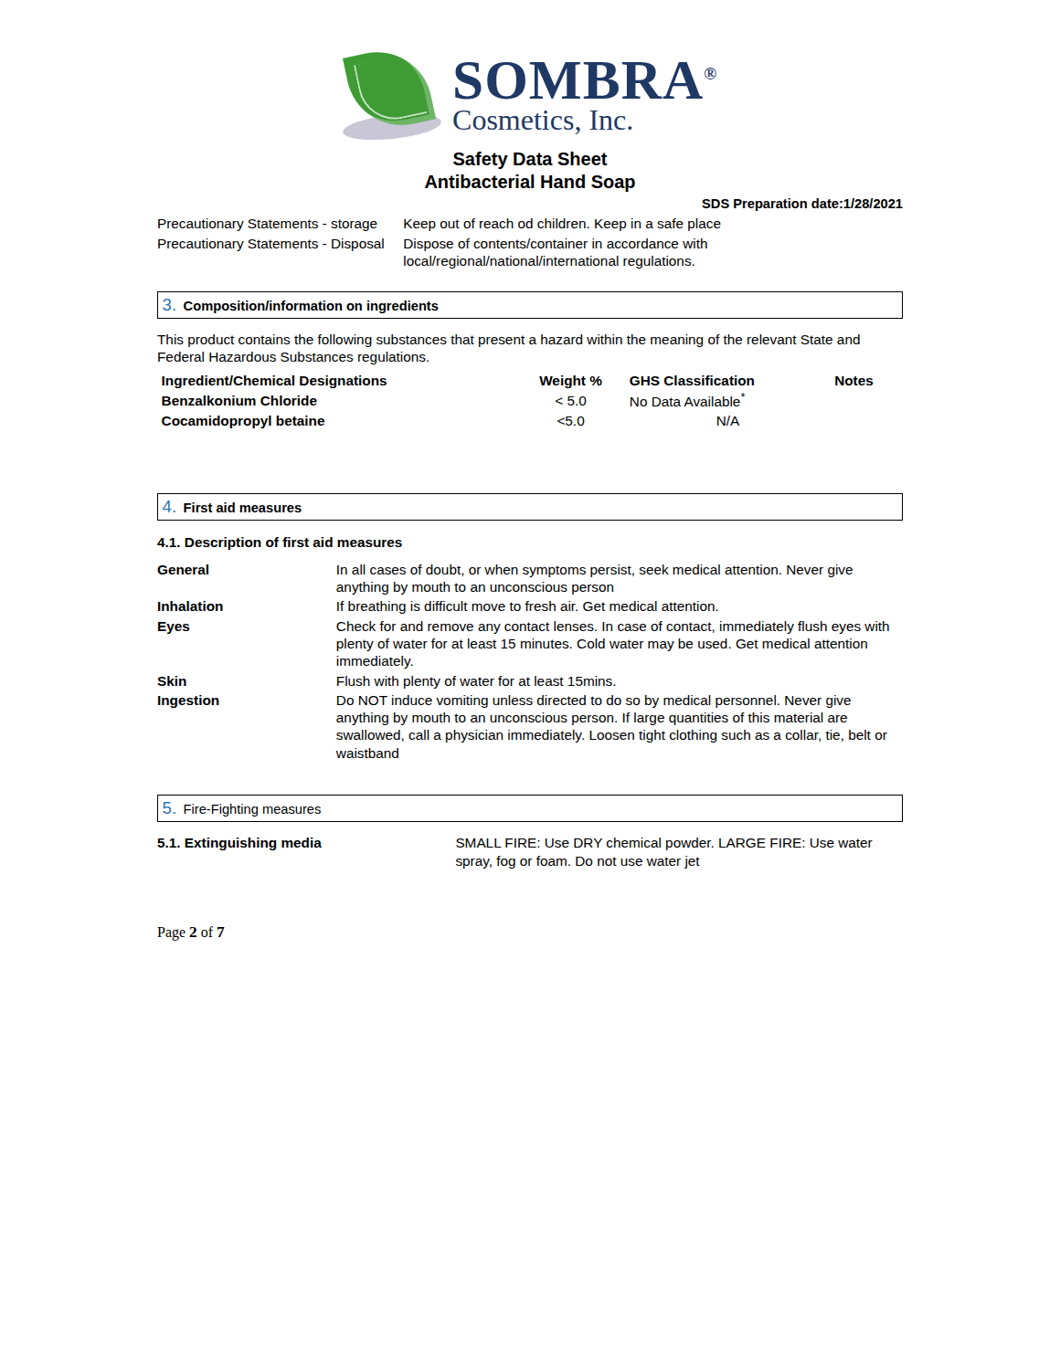SOMBRA®
Cosmetics, Inc.
Safety Data Sheet
Antibacterial Hand Soap
SDS Preparation date:1/28/2021
| Precautionary Statements - storage | Keep out of reach od children. Keep in a safe place |
| Precautionary Statements - Disposal | Dispose of contents/container in accordance with local/regional/national/international regulations. |
3. Composition/information on ingredients
This product contains the following substances that present a hazard within the meaning of the relevant State and Federal Hazardous Substances regulations.
| Ingredient/Chemical Designations | Weight % | GHS Classification | Notes |
| --- | --- | --- | --- |
| Benzalkonium Chloride | < 5.0 | No Data Available * | |
| Cocamidopropyl betaine | <5.0 | N/A | |
4. First aid measures
4.1. Description of first aid measures
| General | In all cases of doubt, or when symptoms persist, seek medical attention. Never give anything by mouth to an unconscious person |
| Inhalation | If breathing is difficult move to fresh air. Get medical attention. |
| Eyes | Check for and remove any contact lenses. In case of contact, immediately flush eyes with plenty of water for at least 15 minutes. Cold water may be used. Get medical attention immediately. |
| Skin | Flush with plenty of water for at least 15mins. |
| Ingestion | Do NOT induce vomiting unless directed to do so by medical personnel. Never give anything by mouth to an unconscious person. If large quantities of this material are swallowed, call a physician immediately. Loosen tight clothing such as a collar, tie, belt or waistband |
5. Fire-Fighting measures
| 5.1. Extinguishing media | SMALL FIRE: Use DRY chemical powder. LARGE FIRE: Use water spray, fog or foam. Do not use water jet |
Page 2 of 7